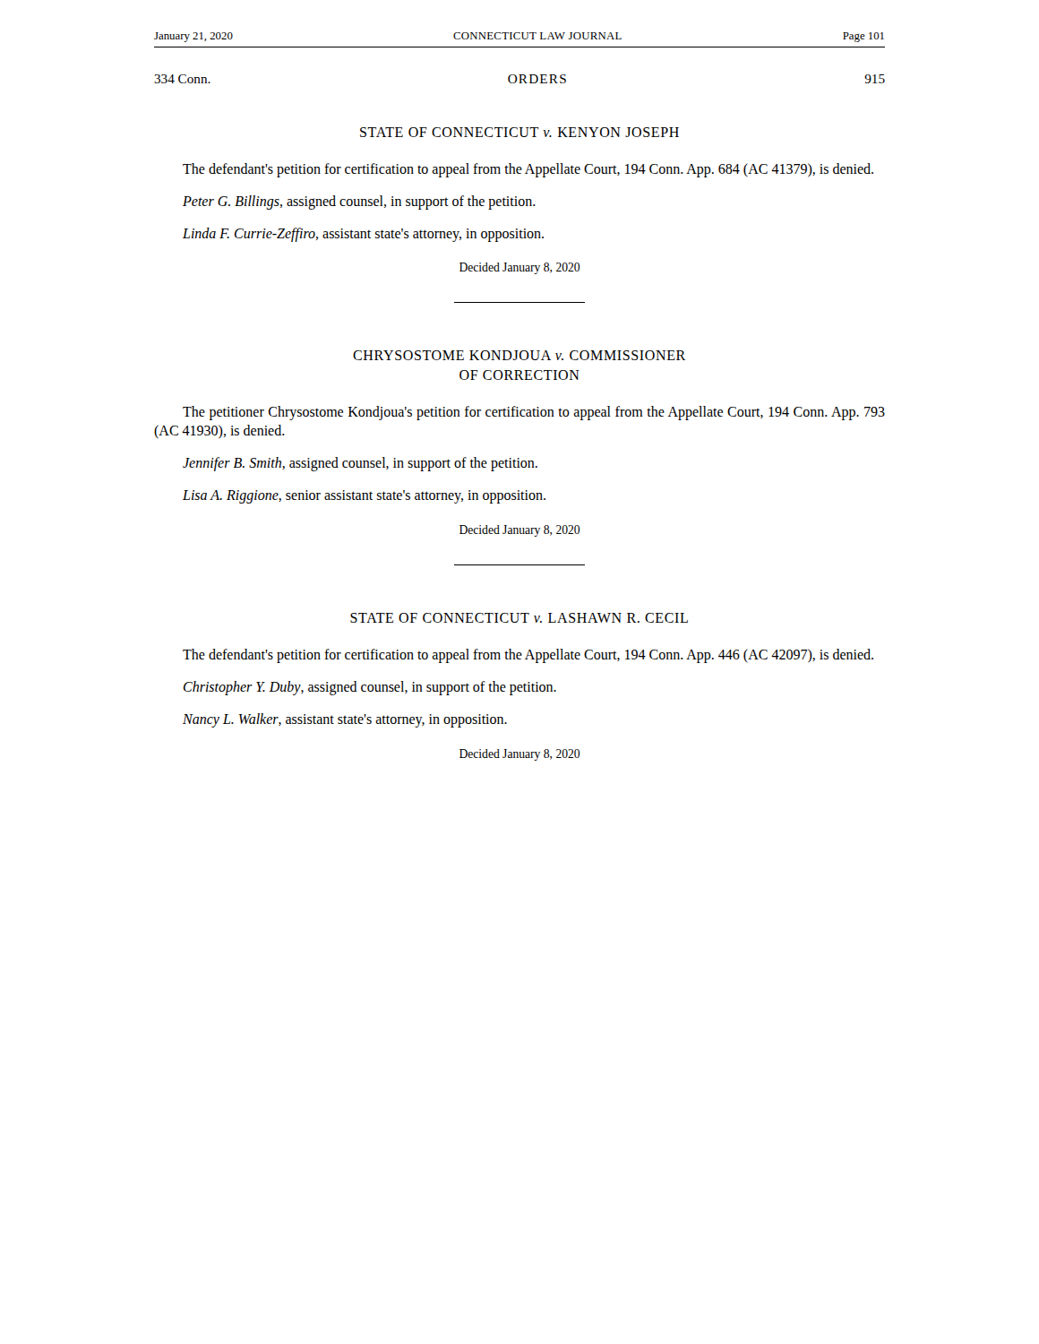January 21, 2020 CONNECTICUT LAW JOURNAL Page 101
334 Conn. ORDERS 915
STATE OF CONNECTICUT v. KENYON JOSEPH
The defendant's petition for certification to appeal from the Appellate Court, 194 Conn. App. 684 (AC 41379), is denied.
Peter G. Billings, assigned counsel, in support of the petition.
Linda F. Currie-Zeffiro, assistant state's attorney, in opposition.
Decided January 8, 2020
CHRYSOSTOME KONDJOUA v. COMMISSIONER
OF CORRECTION
The petitioner Chrysostome Kondjoua's petition for certification to appeal from the Appellate Court, 194 Conn. App. 793 (AC 41930), is denied.
Jennifer B. Smith, assigned counsel, in support of the petition.
Lisa A. Riggione, senior assistant state's attorney, in opposition.
Decided January 8, 2020
STATE OF CONNECTICUT v. LASHAWN R. CECIL
The defendant's petition for certification to appeal from the Appellate Court, 194 Conn. App. 446 (AC 42097), is denied.
Christopher Y. Duby, assigned counsel, in support of the petition.
Nancy L. Walker, assistant state's attorney, in opposition.
Decided January 8, 2020